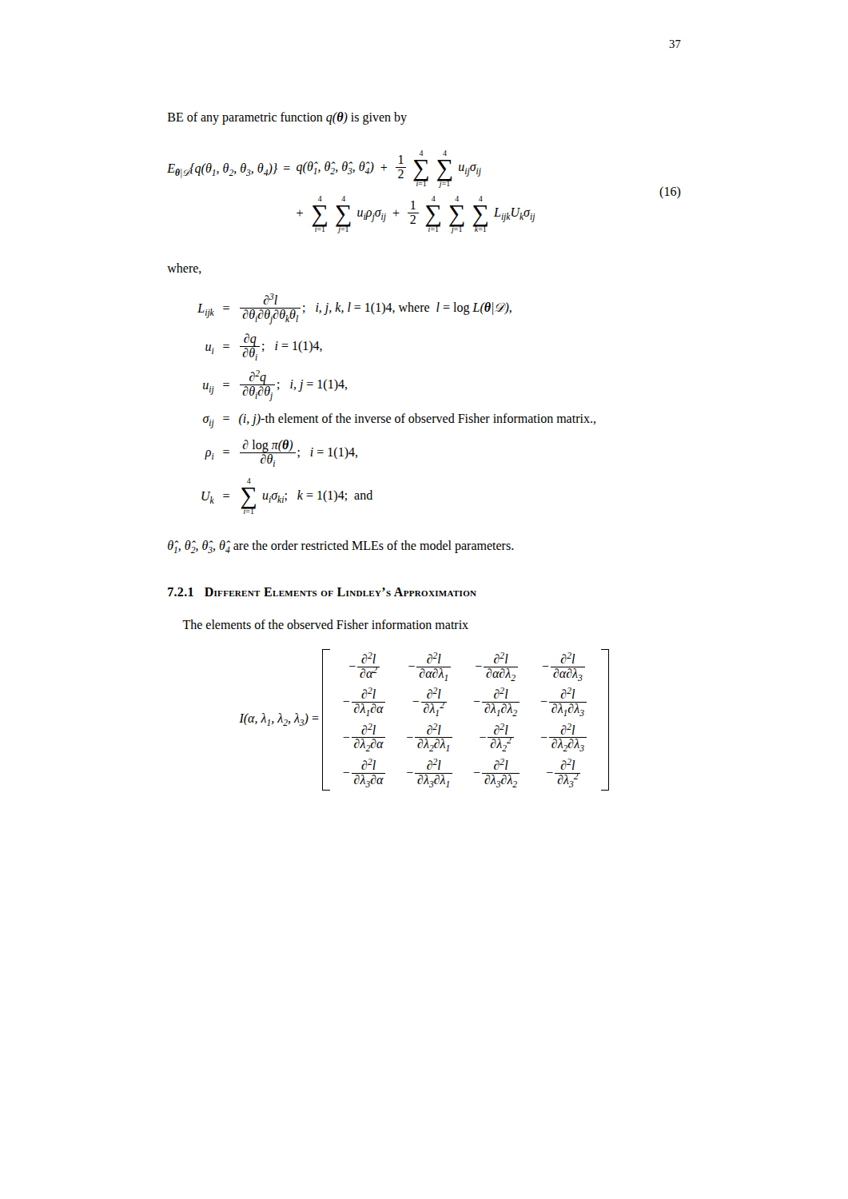37
BE of any parametric function q(θ) is given by
| E θ /𝒟 {q(θ 1 , θ 2 , θ 3 , θ 4 )} | = | q(θ̂ 1 , θ̂ 2 , θ̂ 3 , θ̂ 4 ) + 1 2 4 ∑ i =1 4 ∑ j =1 u ij σ ij |
| | | + 4 ∑ i =1 4 ∑ j =1 u i ρ j σ ij + 1 2 4 ∑ i =1 4 ∑ j =1 4 ∑ k =1 L ijk U k σ ij |
(16)
where,
| L ijk | = | ∂ 3 l ∂θ i ∂θ j ∂θ k θ l ; i, j, k, l = 1(1)4, where l = log L( θ /𝒟) , |
| u i | = | ∂q ∂θ i ; i = 1(1)4, |
| u ij | = | ∂ 2 q ∂θ i ∂θ j ; i, j = 1(1)4, |
| σ ij | = | (i, j) -th element of the inverse of observed Fisher information matrix., |
| ρ i | = | ∂ log π( θ ) ∂θ i ; i = 1(1)4, |
| U k | = | 4 ∑ i =1 u i σ ki ; k = 1(1)4; and |
θ̂1, θ̂2, θ̂3, θ̂4 are the order restricted MLEs of the model parameters.
7.2.1 Different Elements of Lindley’s Approximation
The elements of the observed Fisher information matrix
I(α, λ1, λ2, λ3) =
| − ∂ 2 l ∂α 2 | − ∂ 2 l ∂α∂λ 1 | − ∂ 2 l ∂α∂λ 2 | − ∂ 2 l ∂α∂λ 3 |
| − ∂ 2 l ∂λ 1 ∂α | − ∂ 2 l ∂λ 1 2 | − ∂ 2 l ∂λ 1 ∂λ 2 | − ∂ 2 l ∂λ 1 ∂λ 3 |
| − ∂ 2 l ∂λ 2 ∂α | − ∂ 2 l ∂λ 2 ∂λ 1 | − ∂ 2 l ∂λ 2 2 | − ∂ 2 l ∂λ 2 ∂λ 3 |
| − ∂ 2 l ∂λ 3 ∂α | − ∂ 2 l ∂λ 3 ∂λ 1 | − ∂ 2 l ∂λ 3 ∂λ 2 | − ∂ 2 l ∂λ 3 2 |